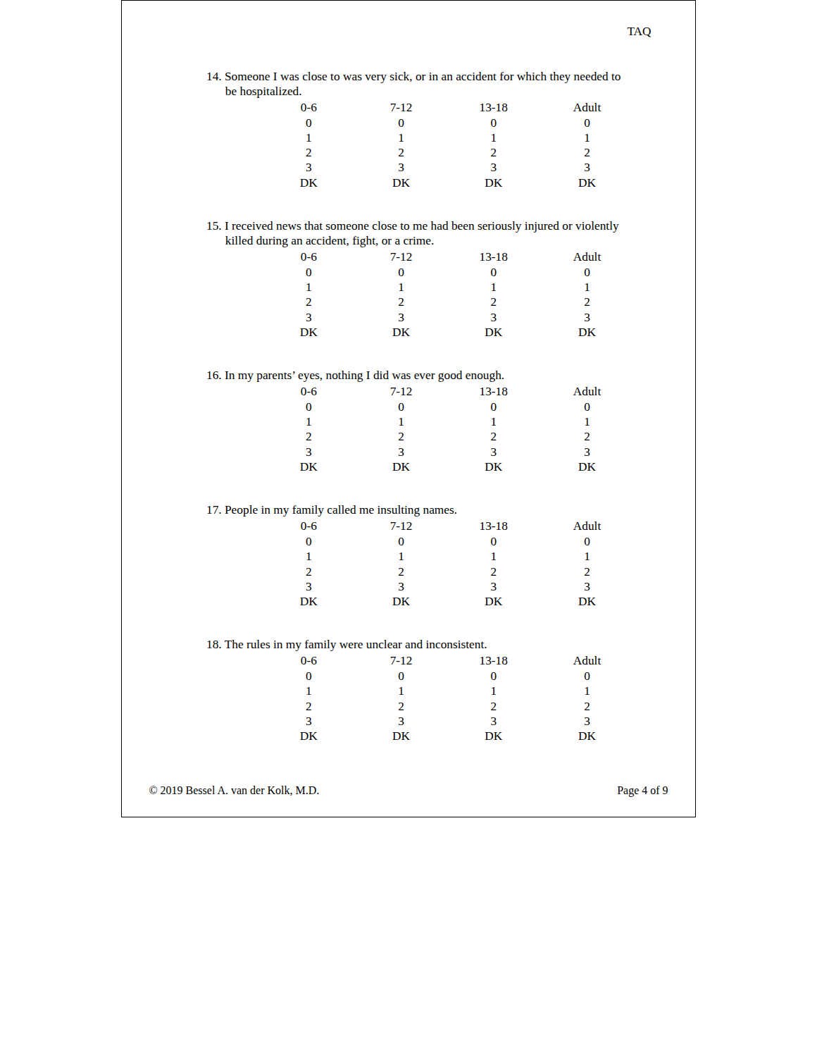TAQ
14. Someone I was close to was very sick, or in an accident for which they needed to be hospitalized.
| 0-6 | 7-12 | 13-18 | Adult |
| 0 | 0 | 0 | 0 |
| 1 | 1 | 1 | 1 |
| 2 | 2 | 2 | 2 |
| 3 | 3 | 3 | 3 |
| DK | DK | DK | DK |
15. I received news that someone close to me had been seriously injured or violently killed during an accident, fight, or a crime.
| 0-6 | 7-12 | 13-18 | Adult |
| 0 | 0 | 0 | 0 |
| 1 | 1 | 1 | 1 |
| 2 | 2 | 2 | 2 |
| 3 | 3 | 3 | 3 |
| DK | DK | DK | DK |
16. In my parents’ eyes, nothing I did was ever good enough.
| 0-6 | 7-12 | 13-18 | Adult |
| 0 | 0 | 0 | 0 |
| 1 | 1 | 1 | 1 |
| 2 | 2 | 2 | 2 |
| 3 | 3 | 3 | 3 |
| DK | DK | DK | DK |
17. People in my family called me insulting names.
| 0-6 | 7-12 | 13-18 | Adult |
| 0 | 0 | 0 | 0 |
| 1 | 1 | 1 | 1 |
| 2 | 2 | 2 | 2 |
| 3 | 3 | 3 | 3 |
| DK | DK | DK | DK |
18. The rules in my family were unclear and inconsistent.
| 0-6 | 7-12 | 13-18 | Adult |
| 0 | 0 | 0 | 0 |
| 1 | 1 | 1 | 1 |
| 2 | 2 | 2 | 2 |
| 3 | 3 | 3 | 3 |
| DK | DK | DK | DK |
© 2019 Bessel A. van der Kolk, M.D.
Page 4 of 9